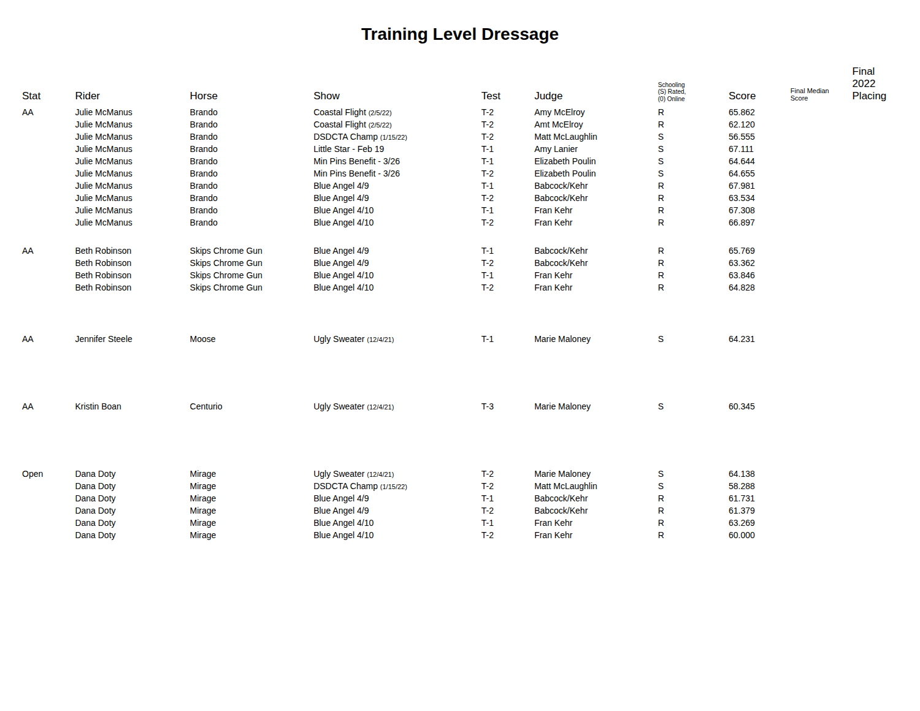Training Level Dressage
| Stat | Rider | Horse | Show | Test | Judge | Schooling (S) Rated, (0) Online | Score | Final Median Score | Final 2022 Placing |
| --- | --- | --- | --- | --- | --- | --- | --- | --- | --- |
| AA | Julie McManus | Brando | Coastal Flight (2/5/22) | T-2 | Amy McElroy | R | 65.862 | | |
| | Julie McManus | Brando | Coastal Flight (2/5/22) | T-2 | Amt McElroy | R | 62.120 | | |
| | Julie McManus | Brando | DSDCTA Champ (1/15/22) | T-2 | Matt McLaughlin | S | 56.555 | | |
| | Julie McManus | Brando | Little Star - Feb 19 | T-1 | Amy Lanier | S | 67.111 | | |
| | Julie McManus | Brando | Min Pins Benefit - 3/26 | T-1 | Elizabeth Poulin | S | 64.644 | | |
| | Julie McManus | Brando | Min Pins Benefit - 3/26 | T-2 | Elizabeth Poulin | S | 64.655 | | |
| | Julie McManus | Brando | Blue Angel 4/9 | T-1 | Babcock/Kehr | R | 67.981 | | |
| | Julie McManus | Brando | Blue Angel 4/9 | T-2 | Babcock/Kehr | R | 63.534 | | |
| | Julie McManus | Brando | Blue Angel 4/10 | T-1 | Fran Kehr | R | 67.308 | | |
| | Julie McManus | Brando | Blue Angel 4/10 | T-2 | Fran Kehr | R | 66.897 | | |
| AA | Beth Robinson | Skips Chrome Gun | Blue Angel 4/9 | T-1 | Babcock/Kehr | R | 65.769 | | |
| | Beth Robinson | Skips Chrome Gun | Blue Angel 4/9 | T-2 | Babcock/Kehr | R | 63.362 | | |
| | Beth Robinson | Skips Chrome Gun | Blue Angel 4/10 | T-1 | Fran Kehr | R | 63.846 | | |
| | Beth Robinson | Skips Chrome Gun | Blue Angel 4/10 | T-2 | Fran Kehr | R | 64.828 | | |
| AA | Jennifer Steele | Moose | Ugly Sweater (12/4/21) | T-1 | Marie Maloney | S | 64.231 | | |
| AA | Kristin Boan | Centurio | Ugly Sweater (12/4/21) | T-3 | Marie Maloney | S | 60.345 | | |
| Open | Dana Doty | Mirage | Ugly Sweater (12/4/21) | T-2 | Marie Maloney | S | 64.138 | | |
| | Dana Doty | Mirage | DSDCTA Champ (1/15/22) | T-2 | Matt McLaughlin | S | 58.288 | | |
| | Dana Doty | Mirage | Blue Angel 4/9 | T-1 | Babcock/Kehr | R | 61.731 | | |
| | Dana Doty | Mirage | Blue Angel 4/9 | T-2 | Babcock/Kehr | R | 61.379 | | |
| | Dana Doty | Mirage | Blue Angel 4/10 | T-1 | Fran Kehr | R | 63.269 | | |
| | Dana Doty | Mirage | Blue Angel 4/10 | T-2 | Fran Kehr | R | 60.000 | | |